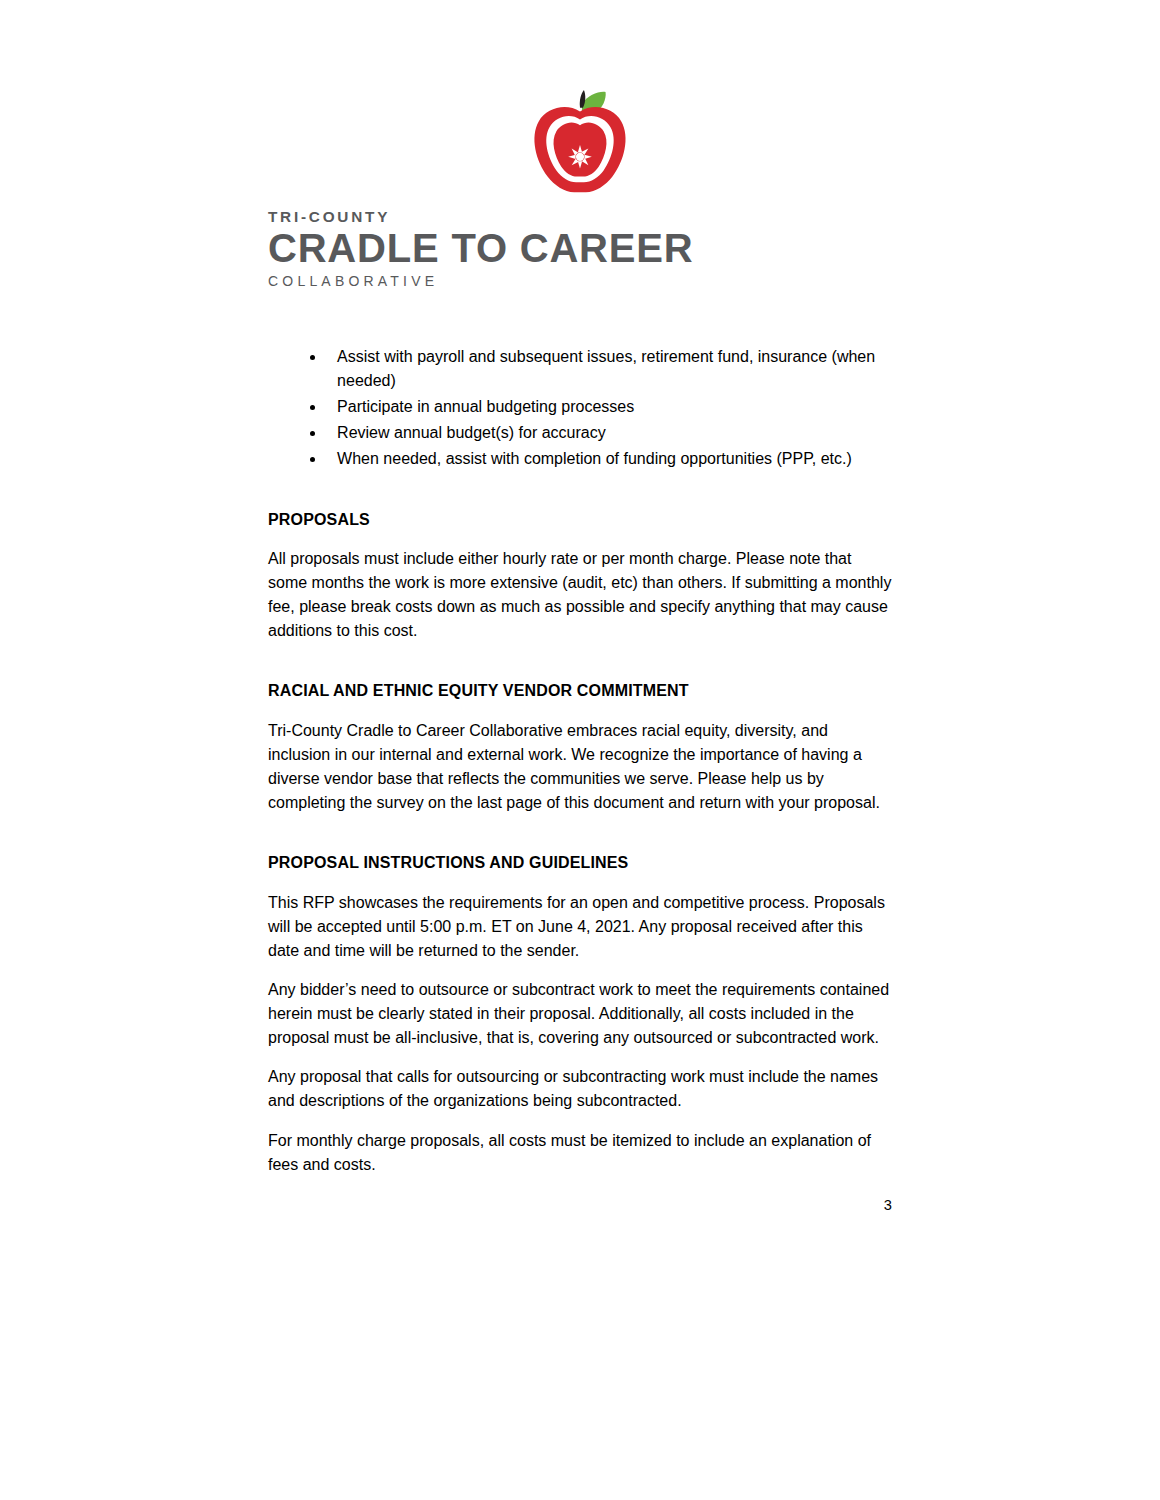TRI-COUNTY
CRADLE TO CAREER
COLLABORATIVE
Assist with payroll and subsequent issues, retirement fund, insurance (when needed)
Participate in annual budgeting processes
Review annual budget(s) for accuracy
When needed, assist with completion of funding opportunities (PPP, etc.)
PROPOSALS
All proposals must include either hourly rate or per month charge. Please note that some months the work is more extensive (audit, etc) than others. If submitting a monthly fee, please break costs down as much as possible and specify anything that may cause additions to this cost.
RACIAL AND ETHNIC EQUITY VENDOR COMMITMENT
Tri-County Cradle to Career Collaborative embraces racial equity, diversity, and inclusion in our internal and external work. We recognize the importance of having a diverse vendor base that reflects the communities we serve. Please help us by completing the survey on the last page of this document and return with your proposal.
PROPOSAL INSTRUCTIONS AND GUIDELINES
This RFP showcases the requirements for an open and competitive process. Proposals will be accepted until 5:00 p.m. ET on June 4, 2021. Any proposal received after this date and time will be returned to the sender.
Any bidder’s need to outsource or subcontract work to meet the requirements contained herein must be clearly stated in their proposal. Additionally, all costs included in the proposal must be all-inclusive, that is, covering any outsourced or subcontracted work.
Any proposal that calls for outsourcing or subcontracting work must include the names and descriptions of the organizations being subcontracted.
For monthly charge proposals, all costs must be itemized to include an explanation of fees and costs.
3